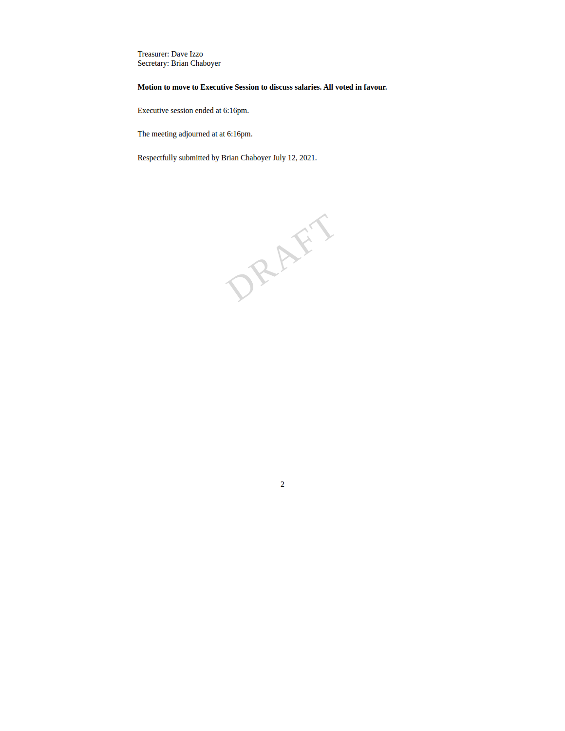DRAFT
Treasurer: Dave Izzo
Secretary: Brian Chaboyer
Motion to move to Executive Session to discuss salaries. All voted in favour.
Executive session ended at 6:16pm.
The meeting adjourned at at 6:16pm.
Respectfully submitted by Brian Chaboyer July 12, 2021.
2